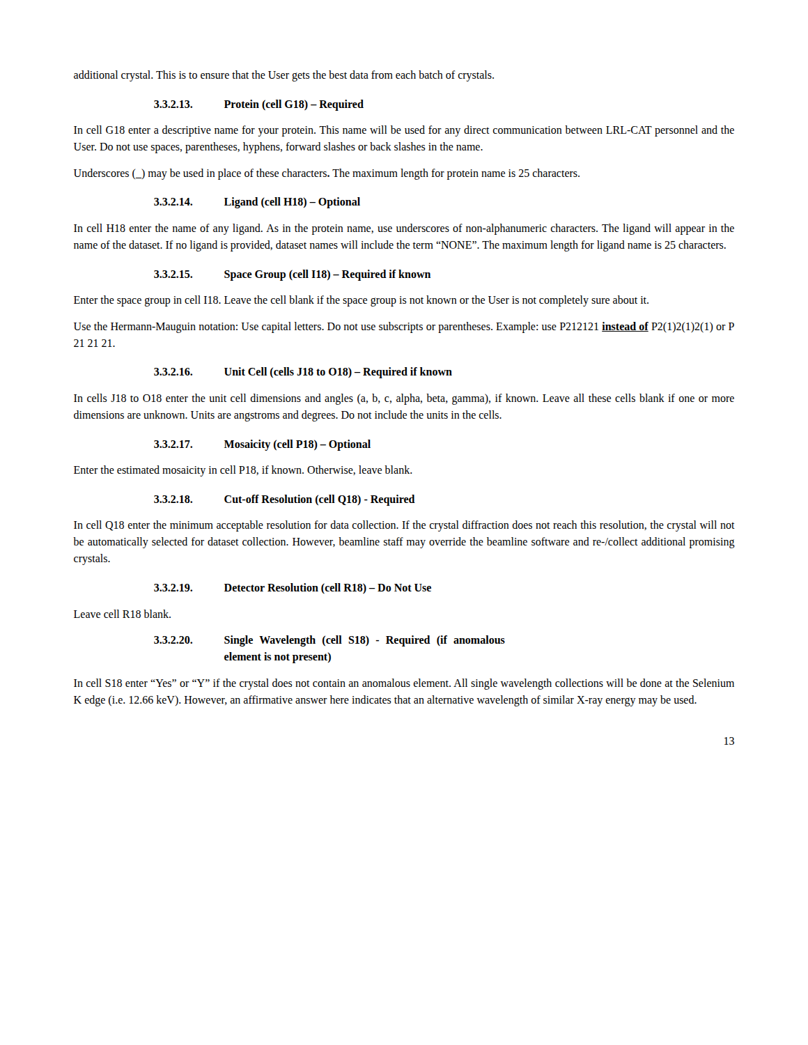additional crystal. This is to ensure that the User gets the best data from each batch of crystals.
3.3.2.13. Protein (cell G18) – Required
In cell G18 enter a descriptive name for your protein. This name will be used for any direct communication between LRL-CAT personnel and the User. Do not use spaces, parentheses, hyphens, forward slashes or back slashes in the name.
Underscores (_) may be used in place of these characters. The maximum length for protein name is 25 characters.
3.3.2.14. Ligand (cell H18) – Optional
In cell H18 enter the name of any ligand. As in the protein name, use underscores of non-alphanumeric characters. The ligand will appear in the name of the dataset. If no ligand is provided, dataset names will include the term “NONE”. The maximum length for ligand name is 25 characters.
3.3.2.15. Space Group (cell I18) – Required if known
Enter the space group in cell I18. Leave the cell blank if the space group is not known or the User is not completely sure about it.
Use the Hermann-Mauguin notation: Use capital letters. Do not use subscripts or parentheses. Example: use P212121 instead of P2(1)2(1)2(1) or P 21 21 21.
3.3.2.16. Unit Cell (cells J18 to O18) – Required if known
In cells J18 to O18 enter the unit cell dimensions and angles (a, b, c, alpha, beta, gamma), if known. Leave all these cells blank if one or more dimensions are unknown. Units are angstroms and degrees. Do not include the units in the cells.
3.3.2.17. Mosaicity (cell P18) – Optional
Enter the estimated mosaicity in cell P18, if known. Otherwise, leave blank.
3.3.2.18. Cut-off Resolution (cell Q18) - Required
In cell Q18 enter the minimum acceptable resolution for data collection. If the crystal diffraction does not reach this resolution, the crystal will not be automatically selected for dataset collection. However, beamline staff may override the beamline software and re-/collect additional promising crystals.
3.3.2.19. Detector Resolution (cell R18) – Do Not Use
Leave cell R18 blank.
3.3.2.20. Single Wavelength (cell S18) - Required (if anomalous element is not present)
In cell S18 enter “Yes” or “Y” if the crystal does not contain an anomalous element. All single wavelength collections will be done at the Selenium K edge (i.e. 12.66 keV). However, an affirmative answer here indicates that an alternative wavelength of similar X-ray energy may be used.
13